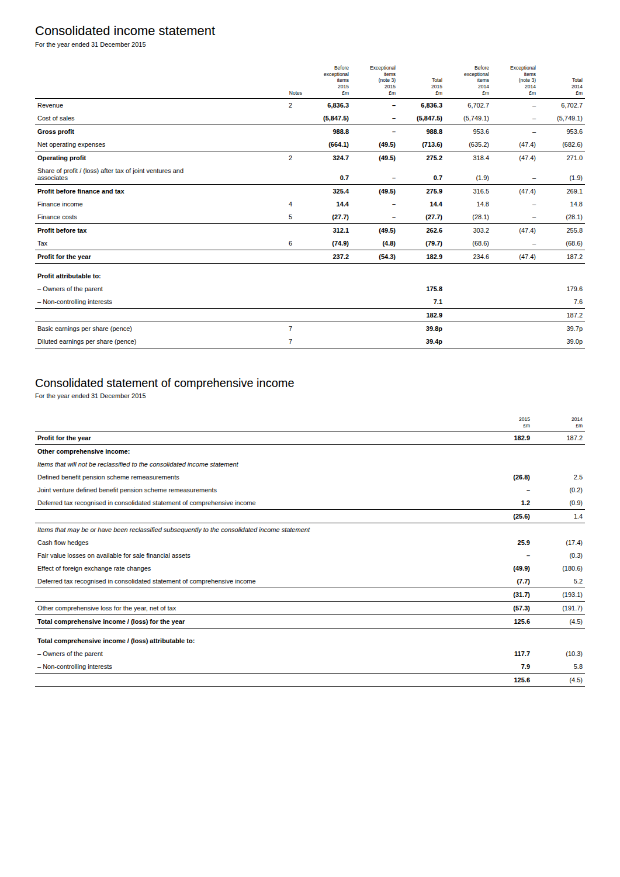Consolidated income statement
For the year ended 31 December 2015
| | Notes | Before exceptional items 2015 £m | Exceptional items (note 3) 2015 £m | Total 2015 £m | Before exceptional items 2014 £m | Exceptional items (note 3) 2014 £m | Total 2014 £m |
| --- | --- | --- | --- | --- | --- | --- | --- |
| Revenue | 2 | 6,836.3 | – | 6,836.3 | 6,702.7 | – | 6,702.7 |
| Cost of sales | | (5,847.5) | – | (5,847.5) | (5,749.1) | – | (5,749.1) |
| Gross profit | | 988.8 | – | 988.8 | 953.6 | – | 953.6 |
| Net operating expenses | | (664.1) | (49.5) | (713.6) | (635.2) | (47.4) | (682.6) |
| Operating profit | 2 | 324.7 | (49.5) | 275.2 | 318.4 | (47.4) | 271.0 |
| Share of profit / (loss) after tax of joint ventures and associates | | 0.7 | – | 0.7 | (1.9) | – | (1.9) |
| Profit before finance and tax | | 325.4 | (49.5) | 275.9 | 316.5 | (47.4) | 269.1 |
| Finance income | 4 | 14.4 | – | 14.4 | 14.8 | – | 14.8 |
| Finance costs | 5 | (27.7) | – | (27.7) | (28.1) | – | (28.1) |
| Profit before tax | | 312.1 | (49.5) | 262.6 | 303.2 | (47.4) | 255.8 |
| Tax | 6 | (74.9) | (4.8) | (79.7) | (68.6) | – | (68.6) |
| Profit for the year | | 237.2 | (54.3) | 182.9 | 234.6 | (47.4) | 187.2 |
| Profit attributable to: | | | | | | | |
| – Owners of the parent | | | | 175.8 | | | 179.6 |
| – Non-controlling interests | | | | 7.1 | | | 7.6 |
| | | | | 182.9 | | | 187.2 |
| Basic earnings per share (pence) | 7 | | | 39.8p | | | 39.7p |
| Diluted earnings per share (pence) | 7 | | | 39.4p | | | 39.0p |
Consolidated statement of comprehensive income
For the year ended 31 December 2015
| | 2015 £m | 2014 £m |
| --- | --- | --- |
| Profit for the year | 182.9 | 187.2 |
| Other comprehensive income: | | |
| Items that will not be reclassified to the consolidated income statement | | |
| Defined benefit pension scheme remeasurements | (26.8) | 2.5 |
| Joint venture defined benefit pension scheme remeasurements | – | (0.2) |
| Deferred tax recognised in consolidated statement of comprehensive income | 1.2 | (0.9) |
| | (25.6) | 1.4 |
| Items that may be or have been reclassified subsequently to the consolidated income statement | | |
| Cash flow hedges | 25.9 | (17.4) |
| Fair value losses on available for sale financial assets | – | (0.3) |
| Effect of foreign exchange rate changes | (49.9) | (180.6) |
| Deferred tax recognised in consolidated statement of comprehensive income | (7.7) | 5.2 |
| | (31.7) | (193.1) |
| Other comprehensive loss for the year, net of tax | (57.3) | (191.7) |
| Total comprehensive income / (loss) for the year | 125.6 | (4.5) |
| Total comprehensive income / (loss) attributable to: | | |
| – Owners of the parent | 117.7 | (10.3) |
| – Non-controlling interests | 7.9 | 5.8 |
| | 125.6 | (4.5) |